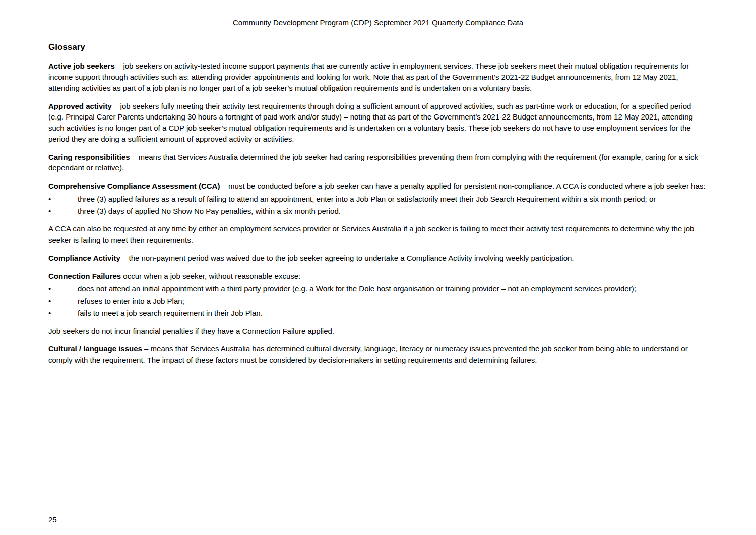Community Development Program (CDP) September 2021 Quarterly Compliance Data
Glossary
Active job seekers – job seekers on activity-tested income support payments that are currently active in employment services. These job seekers meet their mutual obligation requirements for income support through activities such as: attending provider appointments and looking for work. Note that as part of the Government’s 2021-22 Budget announcements, from 12 May 2021, attending activities as part of a job plan is no longer part of a job seeker’s mutual obligation requirements and is undertaken on a voluntary basis.
Approved activity – job seekers fully meeting their activity test requirements through doing a sufficient amount of approved activities, such as part-time work or education, for a specified period (e.g. Principal Carer Parents undertaking 30 hours a fortnight of paid work and/or study) – noting that as part of the Government’s 2021-22 Budget announcements, from 12 May 2021, attending such activities is no longer part of a CDP job seeker’s mutual obligation requirements and is undertaken on a voluntary basis. These job seekers do not have to use employment services for the period they are doing a sufficient amount of approved activity or activities.
Caring responsibilities – means that Services Australia determined the job seeker had caring responsibilities preventing them from complying with the requirement (for example, caring for a sick dependant or relative).
Comprehensive Compliance Assessment (CCA) – must be conducted before a job seeker can have a penalty applied for persistent non-compliance. A CCA is conducted where a job seeker has:
three (3) applied failures as a result of failing to attend an appointment, enter into a Job Plan or satisfactorily meet their Job Search Requirement within a six month period; or
three (3) days of applied No Show No Pay penalties, within a six month period.
A CCA can also be requested at any time by either an employment services provider or Services Australia if a job seeker is failing to meet their activity test requirements to determine why the job seeker is failing to meet their requirements.
Compliance Activity – the non-payment period was waived due to the job seeker agreeing to undertake a Compliance Activity involving weekly participation.
Connection Failures occur when a job seeker, without reasonable excuse:
does not attend an initial appointment with a third party provider (e.g. a Work for the Dole host organisation or training provider – not an employment services provider);
refuses to enter into a Job Plan;
fails to meet a job search requirement in their Job Plan.
Job seekers do not incur financial penalties if they have a Connection Failure applied.
Cultural / language issues – means that Services Australia has determined cultural diversity, language, literacy or numeracy issues prevented the job seeker from being able to understand or comply with the requirement. The impact of these factors must be considered by decision-makers in setting requirements and determining failures.
25